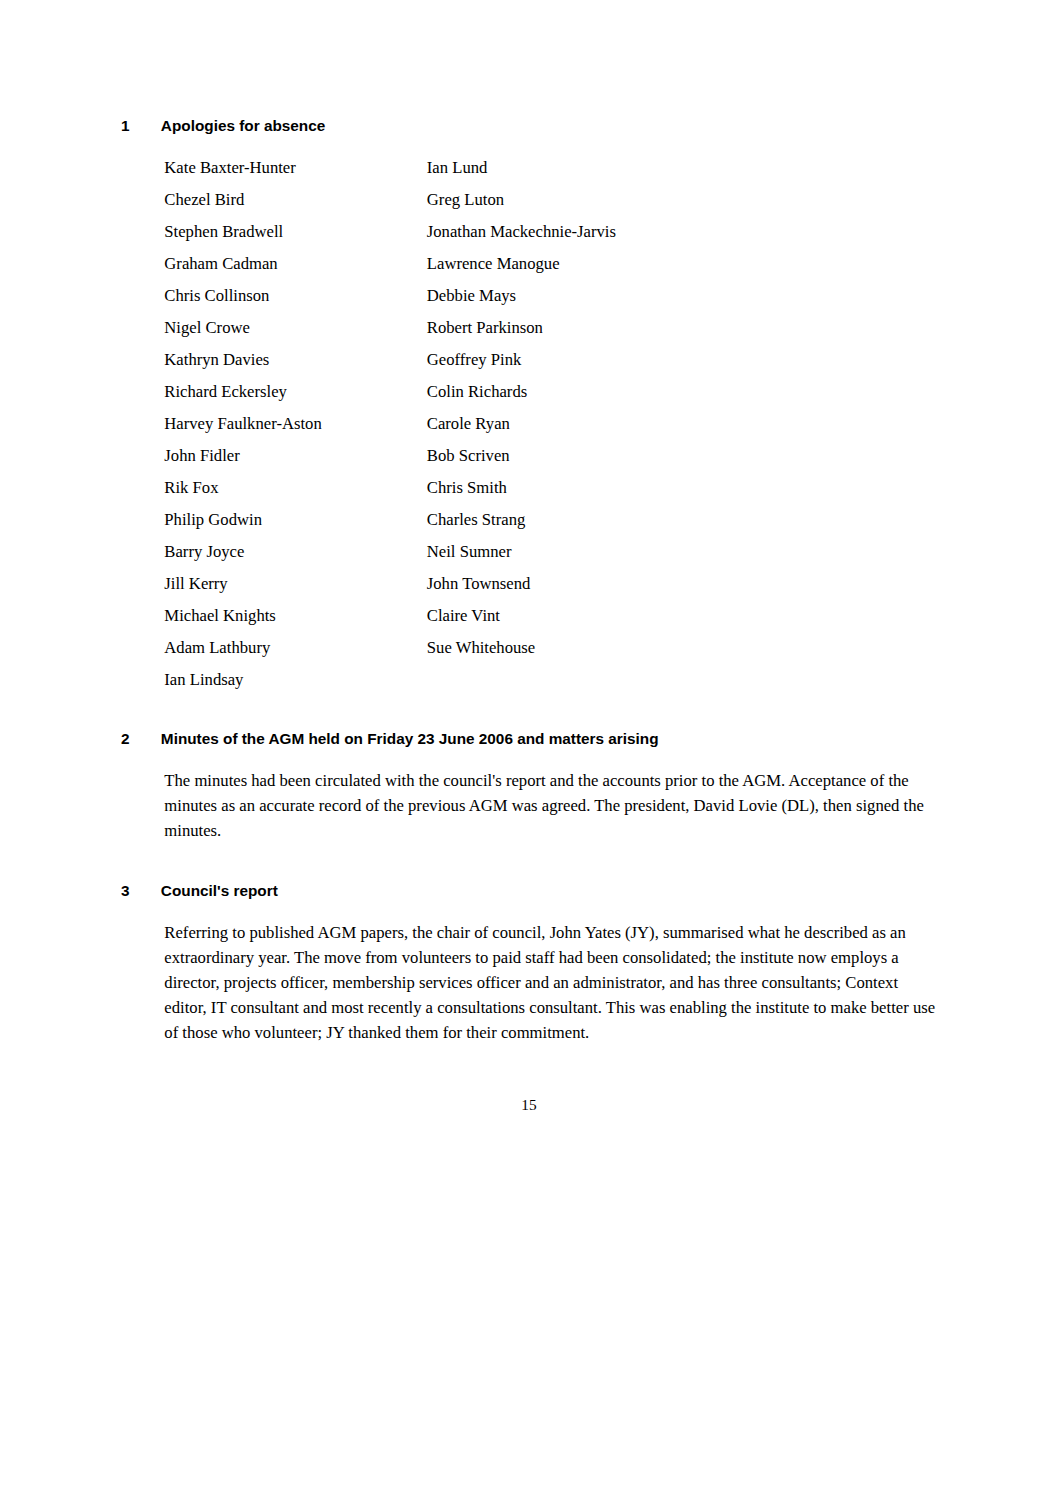1 Apologies for absence
Kate Baxter-Hunter
Ian Lund
Chezel Bird
Greg Luton
Stephen Bradwell
Jonathan Mackechnie-Jarvis
Graham Cadman
Lawrence Manogue
Chris Collinson
Debbie Mays
Nigel Crowe
Robert Parkinson
Kathryn Davies
Geoffrey Pink
Richard Eckersley
Colin Richards
Harvey Faulkner-Aston
Carole Ryan
John Fidler
Bob Scriven
Rik Fox
Chris Smith
Philip Godwin
Charles Strang
Barry Joyce
Neil Sumner
Jill Kerry
John Townsend
Michael Knights
Claire Vint
Adam Lathbury
Sue Whitehouse
Ian Lindsay
2 Minutes of the AGM held on Friday 23 June 2006 and matters arising
The minutes had been circulated with the council's report and the accounts prior to the AGM. Acceptance of the minutes as an accurate record of the previous AGM was agreed. The president, David Lovie (DL), then signed the minutes.
3 Council's report
Referring to published AGM papers, the chair of council, John Yates (JY), summarised what he described as an extraordinary year. The move from volunteers to paid staff had been consolidated; the institute now employs a director, projects officer, membership services officer and an administrator, and has three consultants; Context editor, IT consultant and most recently a consultations consultant. This was enabling the institute to make better use of those who volunteer; JY thanked them for their commitment.
15